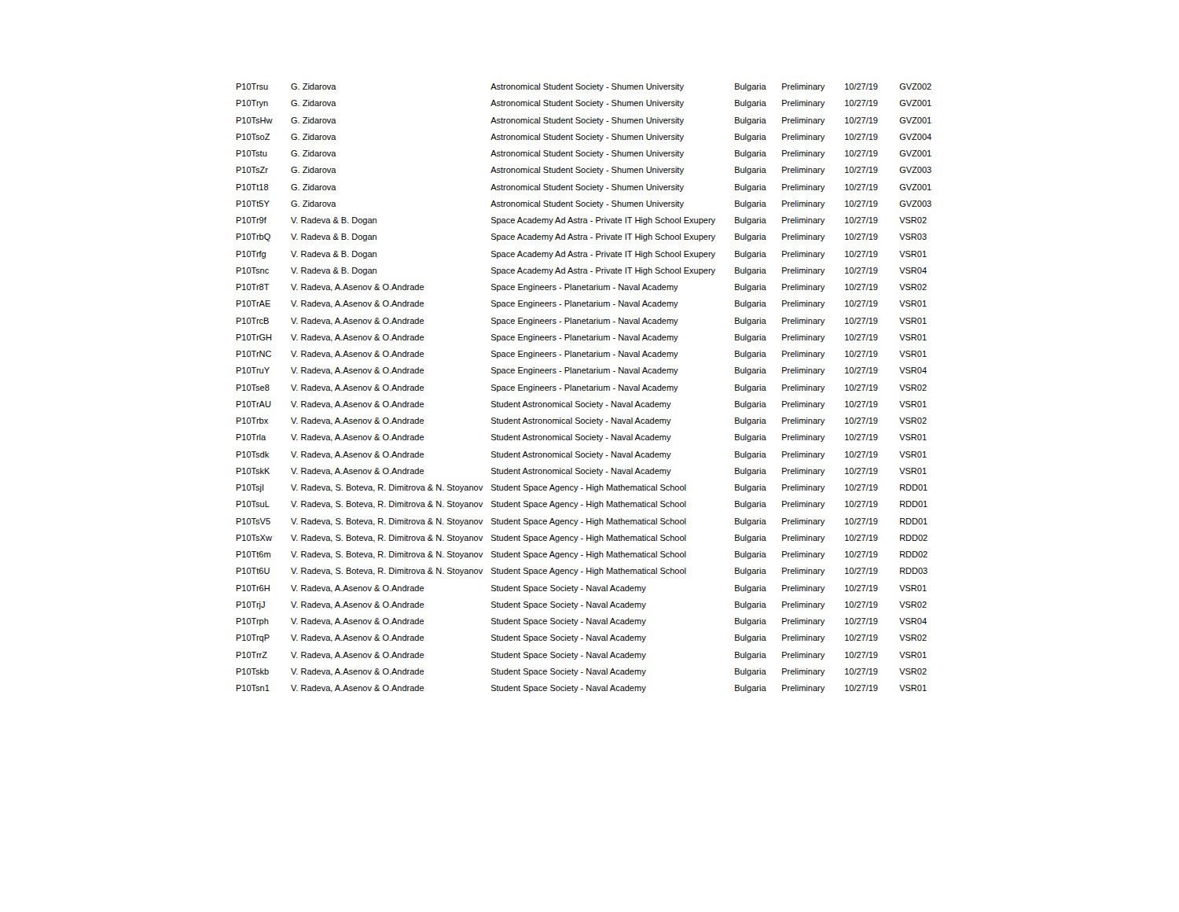| P10Trsu | G. Zidarova | Astronomical Student Society - Shumen University | Bulgaria | Preliminary | 10/27/19 | GVZ002 |
| P10Tryn | G. Zidarova | Astronomical Student Society - Shumen University | Bulgaria | Preliminary | 10/27/19 | GVZ001 |
| P10TsHw | G. Zidarova | Astronomical Student Society - Shumen University | Bulgaria | Preliminary | 10/27/19 | GVZ001 |
| P10TsoZ | G. Zidarova | Astronomical Student Society - Shumen University | Bulgaria | Preliminary | 10/27/19 | GVZ004 |
| P10Tstu | G. Zidarova | Astronomical Student Society - Shumen University | Bulgaria | Preliminary | 10/27/19 | GVZ001 |
| P10TsZr | G. Zidarova | Astronomical Student Society - Shumen University | Bulgaria | Preliminary | 10/27/19 | GVZ003 |
| P10Tt18 | G. Zidarova | Astronomical Student Society - Shumen University | Bulgaria | Preliminary | 10/27/19 | GVZ001 |
| P10Tt5Y | G. Zidarova | Astronomical Student Society - Shumen University | Bulgaria | Preliminary | 10/27/19 | GVZ003 |
| P10Tr9f | V. Radeva & B. Dogan | Space Academy Ad Astra - Private IT High School Exupery | Bulgaria | Preliminary | 10/27/19 | VSR02 |
| P10TrbQ | V. Radeva & B. Dogan | Space Academy Ad Astra - Private IT High School Exupery | Bulgaria | Preliminary | 10/27/19 | VSR03 |
| P10Trfg | V. Radeva & B. Dogan | Space Academy Ad Astra - Private IT High School Exupery | Bulgaria | Preliminary | 10/27/19 | VSR01 |
| P10Tsnc | V. Radeva & B. Dogan | Space Academy Ad Astra - Private IT High School Exupery | Bulgaria | Preliminary | 10/27/19 | VSR04 |
| P10Tr8T | V. Radeva, A.Asenov & O.Andrade | Space Engineers - Planetarium - Naval Academy | Bulgaria | Preliminary | 10/27/19 | VSR02 |
| P10TrAE | V. Radeva, A.Asenov & O.Andrade | Space Engineers - Planetarium - Naval Academy | Bulgaria | Preliminary | 10/27/19 | VSR01 |
| P10TrcB | V. Radeva, A.Asenov & O.Andrade | Space Engineers - Planetarium - Naval Academy | Bulgaria | Preliminary | 10/27/19 | VSR01 |
| P10TrGH | V. Radeva, A.Asenov & O.Andrade | Space Engineers - Planetarium - Naval Academy | Bulgaria | Preliminary | 10/27/19 | VSR01 |
| P10TrNC | V. Radeva, A.Asenov & O.Andrade | Space Engineers - Planetarium - Naval Academy | Bulgaria | Preliminary | 10/27/19 | VSR01 |
| P10TruY | V. Radeva, A.Asenov & O.Andrade | Space Engineers - Planetarium - Naval Academy | Bulgaria | Preliminary | 10/27/19 | VSR04 |
| P10Tse8 | V. Radeva, A.Asenov & O.Andrade | Space Engineers - Planetarium - Naval Academy | Bulgaria | Preliminary | 10/27/19 | VSR02 |
| P10TrAU | V. Radeva, A.Asenov & O.Andrade | Student Astronomical Society - Naval Academy | Bulgaria | Preliminary | 10/27/19 | VSR01 |
| P10Trbx | V. Radeva, A.Asenov & O.Andrade | Student Astronomical Society - Naval Academy | Bulgaria | Preliminary | 10/27/19 | VSR02 |
| P10Trla | V. Radeva, A.Asenov & O.Andrade | Student Astronomical Society - Naval Academy | Bulgaria | Preliminary | 10/27/19 | VSR01 |
| P10Tsdk | V. Radeva, A.Asenov & O.Andrade | Student Astronomical Society - Naval Academy | Bulgaria | Preliminary | 10/27/19 | VSR01 |
| P10TskK | V. Radeva, A.Asenov & O.Andrade | Student Astronomical Society - Naval Academy | Bulgaria | Preliminary | 10/27/19 | VSR01 |
| P10TsjI | V. Radeva, S. Boteva, R. Dimitrova & N. Stoyanov | Student Space Agency - High Mathematical School | Bulgaria | Preliminary | 10/27/19 | RDD01 |
| P10TsuL | V. Radeva, S. Boteva, R. Dimitrova & N. Stoyanov | Student Space Agency - High Mathematical School | Bulgaria | Preliminary | 10/27/19 | RDD01 |
| P10TsV5 | V. Radeva, S. Boteva, R. Dimitrova & N. Stoyanov | Student Space Agency - High Mathematical School | Bulgaria | Preliminary | 10/27/19 | RDD01 |
| P10TsXw | V. Radeva, S. Boteva, R. Dimitrova & N. Stoyanov | Student Space Agency - High Mathematical School | Bulgaria | Preliminary | 10/27/19 | RDD02 |
| P10Tt6m | V. Radeva, S. Boteva, R. Dimitrova & N. Stoyanov | Student Space Agency - High Mathematical School | Bulgaria | Preliminary | 10/27/19 | RDD02 |
| P10Tt6U | V. Radeva, S. Boteva, R. Dimitrova & N. Stoyanov | Student Space Agency - High Mathematical School | Bulgaria | Preliminary | 10/27/19 | RDD03 |
| P10Tr6H | V. Radeva, A.Asenov & O.Andrade | Student Space Society - Naval Academy | Bulgaria | Preliminary | 10/27/19 | VSR01 |
| P10TrjJ | V. Radeva, A.Asenov & O.Andrade | Student Space Society - Naval Academy | Bulgaria | Preliminary | 10/27/19 | VSR02 |
| P10Trph | V. Radeva, A.Asenov & O.Andrade | Student Space Society - Naval Academy | Bulgaria | Preliminary | 10/27/19 | VSR04 |
| P10TrqP | V. Radeva, A.Asenov & O.Andrade | Student Space Society - Naval Academy | Bulgaria | Preliminary | 10/27/19 | VSR02 |
| P10TrrZ | V. Radeva, A.Asenov & O.Andrade | Student Space Society - Naval Academy | Bulgaria | Preliminary | 10/27/19 | VSR01 |
| P10Tskb | V. Radeva, A.Asenov & O.Andrade | Student Space Society - Naval Academy | Bulgaria | Preliminary | 10/27/19 | VSR02 |
| P10Tsn1 | V. Radeva, A.Asenov & O.Andrade | Student Space Society - Naval Academy | Bulgaria | Preliminary | 10/27/19 | VSR01 |